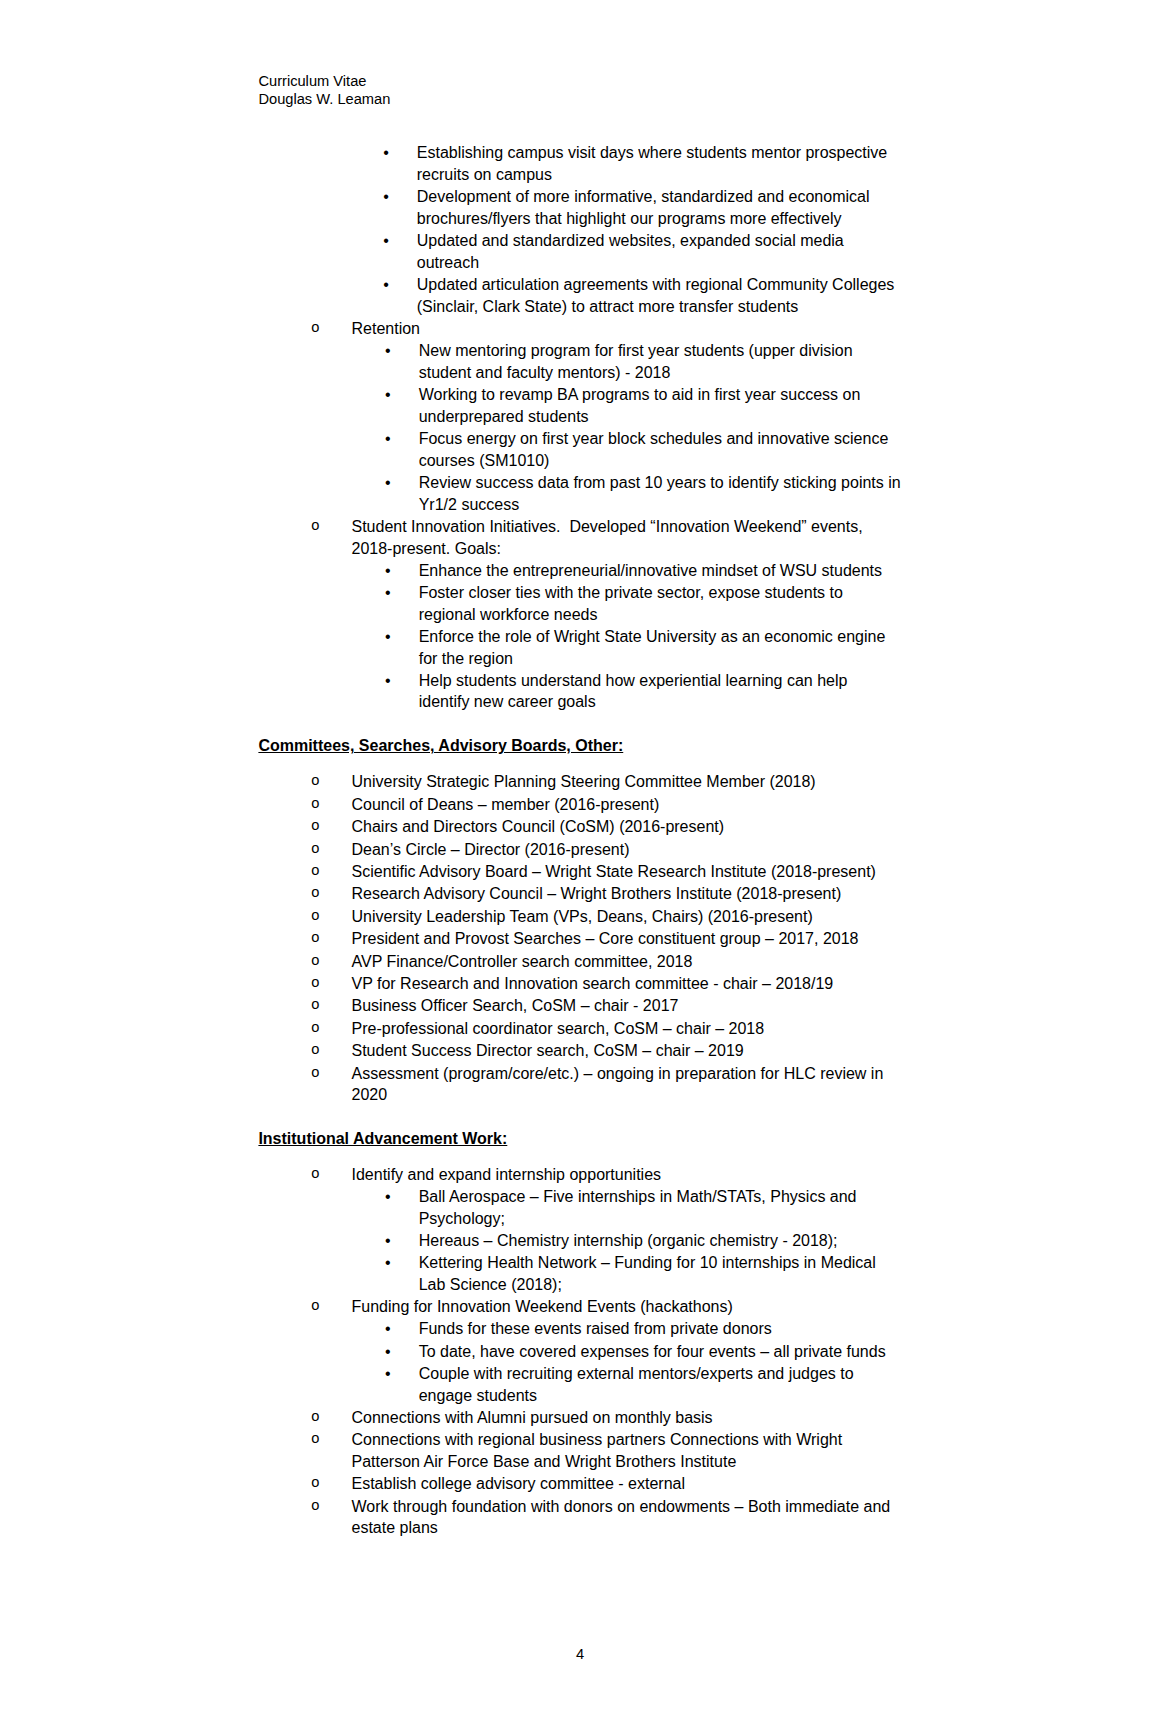Curriculum Vitae
Douglas W. Leaman
Establishing campus visit days where students mentor prospective recruits on campus
Development of more informative, standardized and economical brochures/flyers that highlight our programs more effectively
Updated and standardized websites, expanded social media outreach
Updated articulation agreements with regional Community Colleges (Sinclair, Clark State) to attract more transfer students
Retention
New mentoring program for first year students (upper division student and faculty mentors) - 2018
Working to revamp BA programs to aid in first year success on underprepared students
Focus energy on first year block schedules and innovative science courses (SM1010)
Review success data from past 10 years to identify sticking points in Yr1/2 success
Student Innovation Initiatives. Developed “Innovation Weekend” events, 2018-present. Goals:
Enhance the entrepreneurial/innovative mindset of WSU students
Foster closer ties with the private sector, expose students to regional workforce needs
Enforce the role of Wright State University as an economic engine for the region
Help students understand how experiential learning can help identify new career goals
Committees, Searches, Advisory Boards, Other:
University Strategic Planning Steering Committee Member (2018)
Council of Deans – member (2016-present)
Chairs and Directors Council (CoSM) (2016-present)
Dean’s Circle – Director (2016-present)
Scientific Advisory Board – Wright State Research Institute (2018-present)
Research Advisory Council – Wright Brothers Institute (2018-present)
University Leadership Team (VPs, Deans, Chairs) (2016-present)
President and Provost Searches – Core constituent group – 2017, 2018
AVP Finance/Controller search committee, 2018
VP for Research and Innovation search committee - chair – 2018/19
Business Officer Search, CoSM – chair - 2017
Pre-professional coordinator search, CoSM – chair – 2018
Student Success Director search, CoSM – chair – 2019
Assessment (program/core/etc.) – ongoing in preparation for HLC review in 2020
Institutional Advancement Work:
Identify and expand internship opportunities
Ball Aerospace – Five internships in Math/STATs, Physics and Psychology;
Hereaus – Chemistry internship (organic chemistry - 2018);
Kettering Health Network – Funding for 10 internships in Medical Lab Science (2018);
Funding for Innovation Weekend Events (hackathons)
Funds for these events raised from private donors
To date, have covered expenses for four events – all private funds
Couple with recruiting external mentors/experts and judges to engage students
Connections with Alumni pursued on monthly basis
Connections with regional business partners Connections with Wright Patterson Air Force Base and Wright Brothers Institute
Establish college advisory committee - external
Work through foundation with donors on endowments – Both immediate and estate plans
4